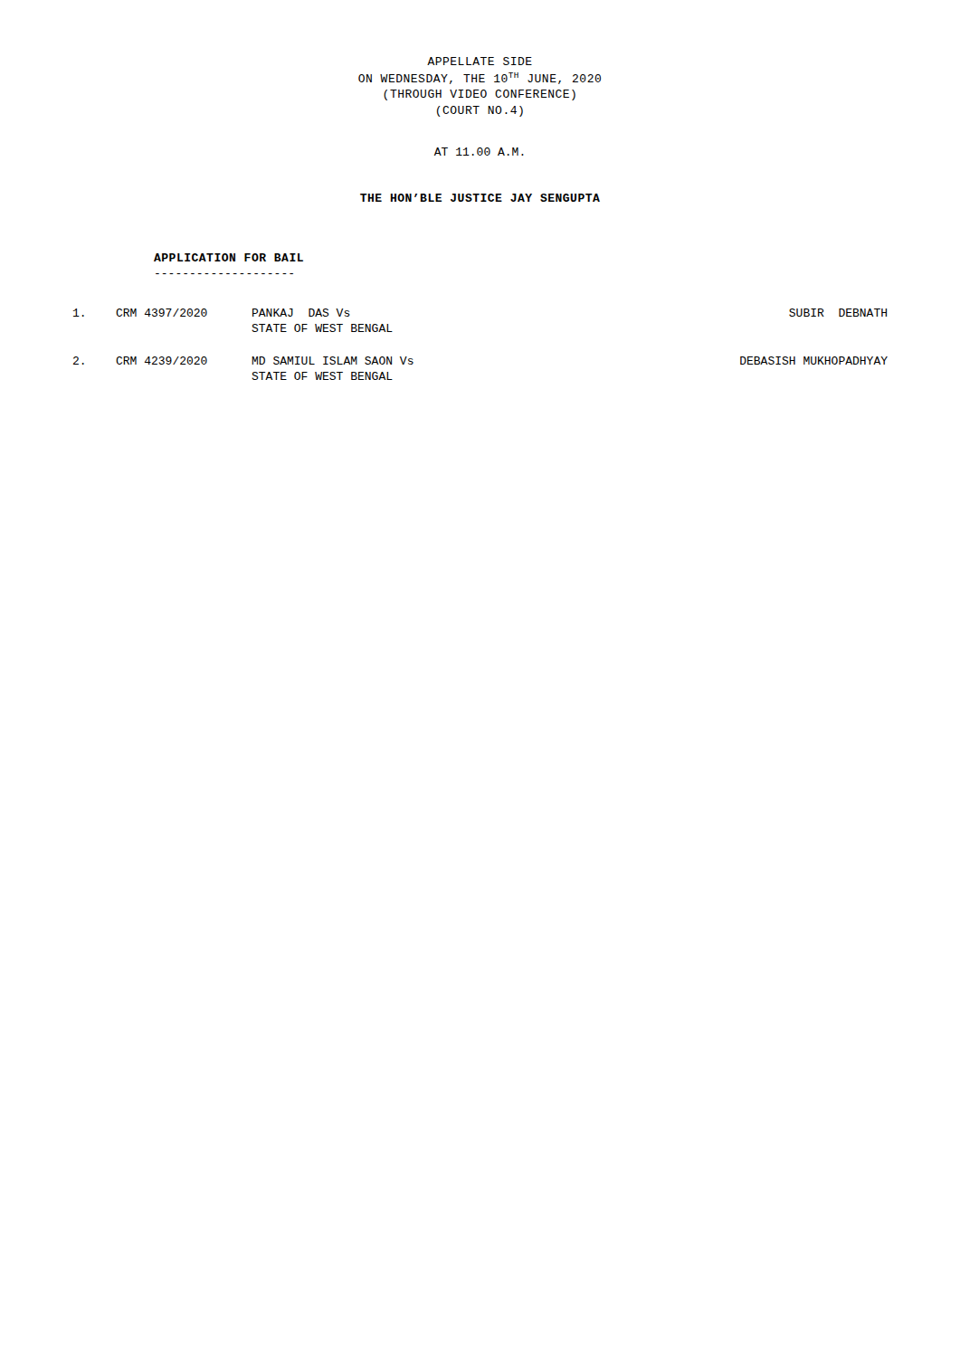APPELLATE SIDE
ON WEDNESDAY, THE 10TH JUNE, 2020
(THROUGH VIDEO CONFERENCE)
(COURT NO.4)
AT 11.00 A.M.
THE HON’BLE JUSTICE JAY SENGUPTA
APPLICATION FOR BAIL
--------------------
| 1. | CRM 4397/2020 | PANKAJ DAS Vs STATE OF WEST BENGAL | SUBIR DEBNATH |
| 2. | CRM 4239/2020 | MD SAMIUL ISLAM SAON Vs STATE OF WEST BENGAL | DEBASISH MUKHOPADHYAY |